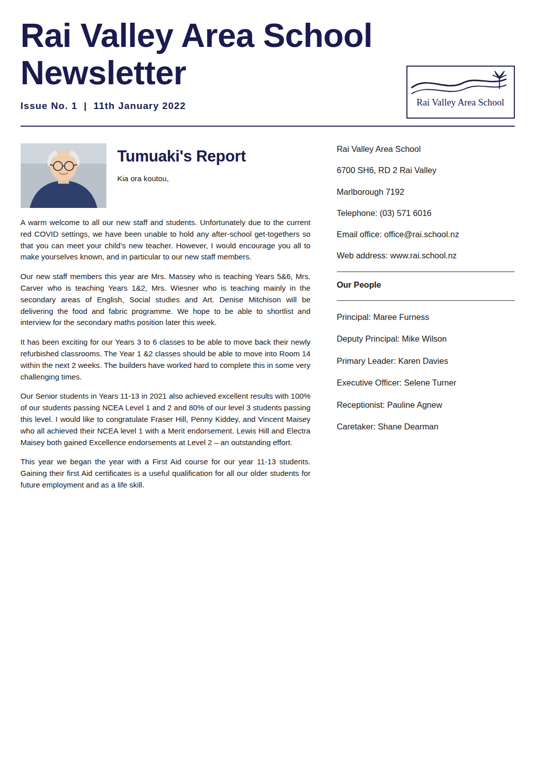Rai Valley Area School Newsletter
Issue No. 1 | 11th January 2022
Rai Valley Area School
Tumuaki's Report
Kia ora koutou,
A warm welcome to all our new staff and students. Unfortunately due to the current red COVID settings, we have been unable to hold any after-school get-togethers so that you can meet your child’s new teacher. However, I would encourage you all to make yourselves known, and in particular to our new staff members.
Our new staff members this year are Mrs. Massey who is teaching Years 5&6, Mrs. Carver who is teaching Years 1&2, Mrs. Wiesner who is teaching mainly in the secondary areas of English, Social studies and Art. Denise Mitchison will be delivering the food and fabric programme. We hope to be able to shortlist and interview for the secondary maths position later this week.
It has been exciting for our Years 3 to 6 classes to be able to move back their newly refurbished classrooms. The Year 1 &2 classes should be able to move into Room 14 within the next 2 weeks. The builders have worked hard to complete this in some very challenging times.
Our Senior students in Years 11-13 in 2021 also achieved excellent results with 100% of our students passing NCEA Level 1 and 2 and 80% of our level 3 students passing this level. I would like to congratulate Fraser Hill, Penny Kiddey, and Vincent Maisey who all achieved their NCEA level 1 with a Merit endorsement. Lewis Hill and Electra Maisey both gained Excellence endorsements at Level 2 – an outstanding effort.
This year we began the year with a First Aid course for our year 11-13 students. Gaining their first Aid certificates is a useful qualification for all our older students for future employment and as a life skill.
Rai Valley Area School
6700 SH6, RD 2 Rai Valley
Marlborough 7192
Telephone: (03) 571 6016
Email office: office@rai.school.nz
Web address: www.rai.school.nz
Our People
Principal: Maree Furness
Deputy Principal: Mike Wilson
Primary Leader: Karen Davies
Executive Officer: Selene Turner
Receptionist: Pauline Agnew
Caretaker: Shane Dearman